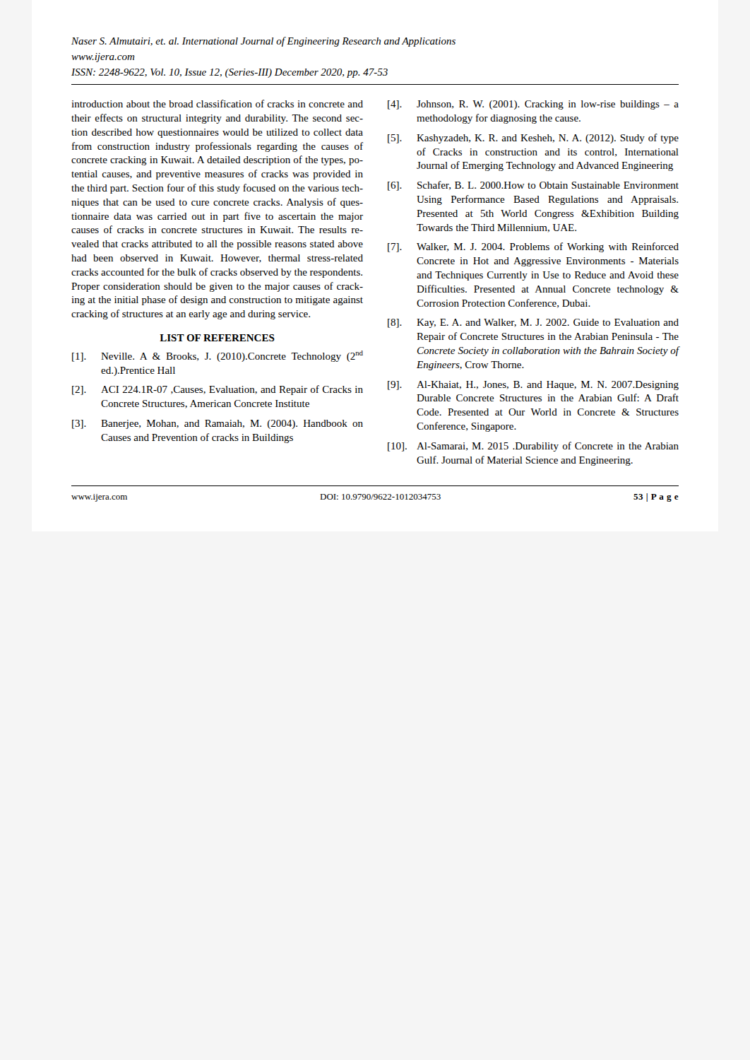Naser S. Almutairi, et. al. International Journal of Engineering Research and Applications www.ijera.com ISSN: 2248-9622, Vol. 10, Issue 12, (Series-III) December 2020, pp. 47-53
introduction about the broad classification of cracks in concrete and their effects on structural integrity and durability. The second section described how questionnaires would be utilized to collect data from construction industry professionals regarding the causes of concrete cracking in Kuwait. A detailed description of the types, potential causes, and preventive measures of cracks was provided in the third part. Section four of this study focused on the various techniques that can be used to cure concrete cracks. Analysis of questionnaire data was carried out in part five to ascertain the major causes of cracks in concrete structures in Kuwait. The results revealed that cracks attributed to all the possible reasons stated above had been observed in Kuwait. However, thermal stress-related cracks accounted for the bulk of cracks observed by the respondents. Proper consideration should be given to the major causes of cracking at the initial phase of design and construction to mitigate against cracking of structures at an early age and during service.
LIST OF REFERENCES
[1]. Neville. A & Brooks, J. (2010).Concrete Technology (2nd ed.).Prentice Hall
[2]. ACI 224.1R-07 ,Causes, Evaluation, and Repair of Cracks in Concrete Structures, American Concrete Institute
[3]. Banerjee, Mohan, and Ramaiah, M. (2004). Handbook on Causes and Prevention of cracks in Buildings
[4]. Johnson, R. W. (2001). Cracking in low-rise buildings – a methodology for diagnosing the cause.
[5]. Kashyzadeh, K. R. and Kesheh, N. A. (2012). Study of type of Cracks in construction and its control, International Journal of Emerging Technology and Advanced Engineering
[6]. Schafer, B. L. 2000.How to Obtain Sustainable Environment Using Performance Based Regulations and Appraisals. Presented at 5th World Congress &Exhibition Building Towards the Third Millennium, UAE.
[7]. Walker, M. J. 2004. Problems of Working with Reinforced Concrete in Hot and Aggressive Environments - Materials and Techniques Currently in Use to Reduce and Avoid these Difficulties. Presented at Annual Concrete technology & Corrosion Protection Conference, Dubai.
[8]. Kay, E. A. and Walker, M. J. 2002. Guide to Evaluation and Repair of Concrete Structures in the Arabian Peninsula - The Concrete Society in collaboration with the Bahrain Society of Engineers, Crow Thorne.
[9]. Al-Khaiat, H., Jones, B. and Haque, M. N. 2007.Designing Durable Concrete Structures in the Arabian Gulf: A Draft Code. Presented at Our World in Concrete & Structures Conference, Singapore.
[10]. Al-Samarai, M. 2015 .Durability of Concrete in the Arabian Gulf. Journal of Material Science and Engineering.
www.ijera.com DOI: 10.9790/9622-1012034753 53 | P a g e